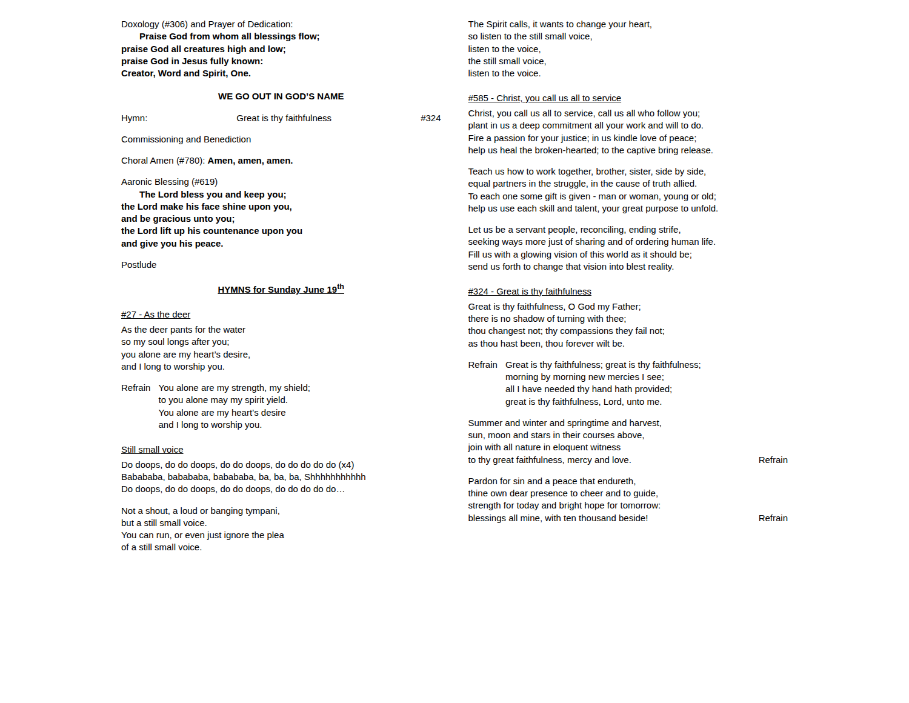Doxology (#306) and Prayer of Dedication:
Praise God from whom all blessings flow;
praise God all creatures high and low;
praise God in Jesus fully known:
Creator, Word and Spirit, One.
WE GO OUT IN GOD’S NAME
Hymn: Great is thy faithfulness #324
Commissioning and Benediction
Choral Amen (#780): Amen, amen, amen.
Aaronic Blessing (#619)
The Lord bless you and keep you;
the Lord make his face shine upon you,
and be gracious unto you;
the Lord lift up his countenance upon you
and give you his peace.
Postlude
HYMNS for Sunday June 19th
#27 - As the deer
As the deer pants for the water
so my soul longs after you;
you alone are my heart’s desire,
and I long to worship you.
Refrain You alone are my strength, my shield;
to you alone may my spirit yield.
You alone are my heart’s desire
and I long to worship you.
Still small voice
Do doops, do do doops, do do doops, do do do do do (x4)
Babababa, babababa, babababa, ba, ba, ba, Shhhhhhhhhhh
Do doops, do do doops, do do doops, do do do do do…
Not a shout, a loud or banging tympani,
but a still small voice.
You can run, or even just ignore the plea
of a still small voice.
The Spirit calls, it wants to change your heart,
so listen to the still small voice,
listen to the voice,
the still small voice,
listen to the voice.
#585 - Christ, you call us all to service
Christ, you call us all to service, call us all who follow you;
plant in us a deep commitment all your work and will to do.
Fire a passion for your justice; in us kindle love of peace;
help us heal the broken-hearted; to the captive bring release.
Teach us how to work together, brother, sister, side by side,
equal partners in the struggle, in the cause of truth allied.
To each one some gift is given - man or woman, young or old;
help us use each skill and talent, your great purpose to unfold.
Let us be a servant people, reconciling, ending strife,
seeking ways more just of sharing and of ordering human life.
Fill us with a glowing vision of this world as it should be;
send us forth to change that vision into blest reality.
#324 - Great is thy faithfulness
Great is thy faithfulness, O God my Father;
there is no shadow of turning with thee;
thou changest not; thy compassions they fail not;
as thou hast been, thou forever wilt be.
Refrain Great is thy faithfulness; great is thy faithfulness;
morning by morning new mercies I see;
all I have needed thy hand hath provided;
great is thy faithfulness, Lord, unto me.
Summer and winter and springtime and harvest,
sun, moon and stars in their courses above,
join with all nature in eloquent witness
to thy great faithfulness, mercy and love.
Refrain
Pardon for sin and a peace that endureth,
thine own dear presence to cheer and to guide,
strength for today and bright hope for tomorrow:
blessings all mine, with ten thousand beside!
Refrain